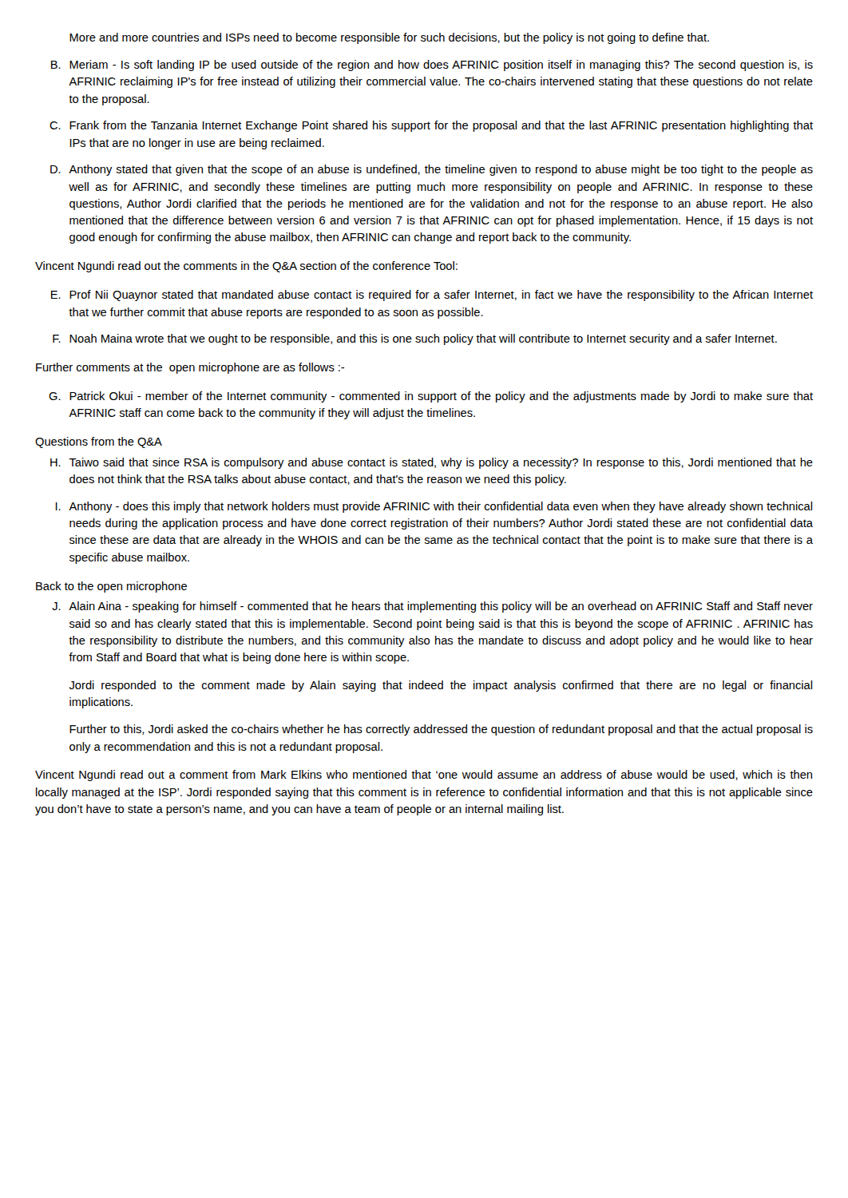More and more countries and ISPs need to become responsible for such decisions, but the policy is not going to define that.
Meriam - Is soft landing IP be used outside of the region and how does AFRINIC position itself in managing this? The second question is, is AFRINIC reclaiming IP's for free instead of utilizing their commercial value. The co-chairs intervened stating that these questions do not relate to the proposal.
Frank from the Tanzania Internet Exchange Point shared his support for the proposal and that the last AFRINIC presentation highlighting that IPs that are no longer in use are being reclaimed.
Anthony stated that given that the scope of an abuse is undefined, the timeline given to respond to abuse might be too tight to the people as well as for AFRINIC, and secondly these timelines are putting much more responsibility on people and AFRINIC. In response to these questions, Author Jordi clarified that the periods he mentioned are for the validation and not for the response to an abuse report. He also mentioned that the difference between version 6 and version 7 is that AFRINIC can opt for phased implementation. Hence, if 15 days is not good enough for confirming the abuse mailbox, then AFRINIC can change and report back to the community.
Vincent Ngundi read out the comments in the Q&A section of the conference Tool:
Prof Nii Quaynor stated that mandated abuse contact is required for a safer Internet, in fact we have the responsibility to the African Internet that we further commit that abuse reports are responded to as soon as possible.
Noah Maina wrote that we ought to be responsible, and this is one such policy that will contribute to Internet security and a safer Internet.
Further comments at the open microphone are as follows :-
Patrick Okui - member of the Internet community - commented in support of the policy and the adjustments made by Jordi to make sure that AFRINIC staff can come back to the community if they will adjust the timelines.
Questions from the Q&A
Taiwo said that since RSA is compulsory and abuse contact is stated, why is policy a necessity? In response to this, Jordi mentioned that he does not think that the RSA talks about abuse contact, and that's the reason we need this policy.
Anthony - does this imply that network holders must provide AFRINIC with their confidential data even when they have already shown technical needs during the application process and have done correct registration of their numbers? Author Jordi stated these are not confidential data since these are data that are already in the WHOIS and can be the same as the technical contact that the point is to make sure that there is a specific abuse mailbox.
Back to the open microphone
Alain Aina - speaking for himself - commented that he hears that implementing this policy will be an overhead on AFRINIC Staff and Staff never said so and has clearly stated that this is implementable. Second point being said is that this is beyond the scope of AFRINIC . AFRINIC has the responsibility to distribute the numbers, and this community also has the mandate to discuss and adopt policy and he would like to hear from Staff and Board that what is being done here is within scope.
Jordi responded to the comment made by Alain saying that indeed the impact analysis confirmed that there are no legal or financial implications.
Further to this, Jordi asked the co-chairs whether he has correctly addressed the question of redundant proposal and that the actual proposal is only a recommendation and this is not a redundant proposal.
Vincent Ngundi read out a comment from Mark Elkins who mentioned that ‘one would assume an address of abuse would be used, which is then locally managed at the ISP’. Jordi responded saying that this comment is in reference to confidential information and that this is not applicable since you don’t have to state a person’s name, and you can have a team of people or an internal mailing list.